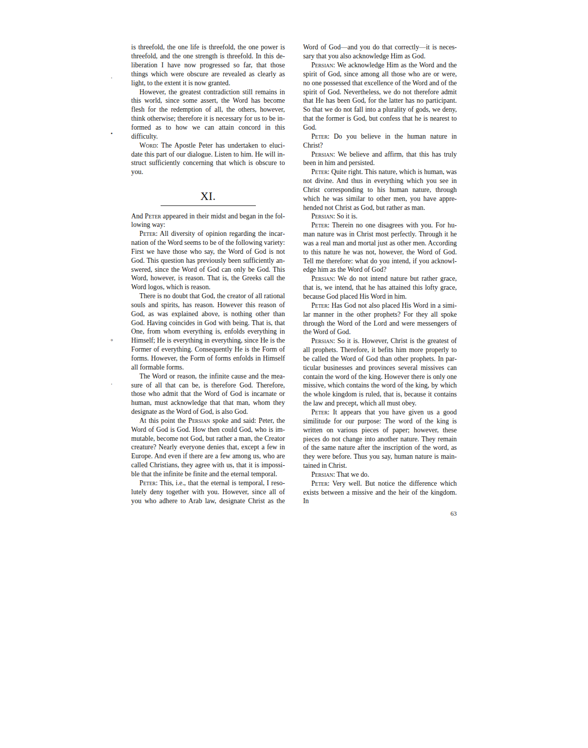· • ° ·
is threefold, the one life is threefold, the one power is threefold, and the one strength is threefold. In this deliberation I have now progressed so far, that those things which were obscure are revealed as clearly as light, to the extent it is now granted.
However, the greatest contradiction still remains in this world, since some assert, the Word has become flesh for the redemption of all, the others, however, think otherwise; therefore it is necessary for us to be informed as to how we can attain concord in this difficulty.
Word: The Apostle Peter has undertaken to elucidate this part of our dialogue. Listen to him. He will instruct sufficiently concerning that which is obscure to you.
XI.
And Peter appeared in their midst and began in the following way:
Peter: All diversity of opinion regarding the incarnation of the Word seems to be of the following variety: First we have those who say, the Word of God is not God. This question has previously been sufficiently answered, since the Word of God can only be God. This Word, however, is reason. That is, the Greeks call the Word logos, which is reason.
There is no doubt that God, the creator of all rational souls and spirits, has reason. However this reason of God, as was explained above, is nothing other than God. Having coincides in God with being. That is, that One, from whom everything is, enfolds everything in Himself; He is everything in everything, since He is the Former of everything. Consequently He is the Form of forms. However, the Form of forms enfolds in Himself all formable forms.
The Word or reason, the infinite cause and the measure of all that can be, is therefore God. Therefore, those who admit that the Word of God is incarnate or human, must acknowledge that that man, whom they designate as the Word of God, is also God.
At this point the Persian spoke and said: Peter, the Word of God is God. How then could God, who is immutable, become not God, but rather a man, the Creator creature? Nearly everyone denies that, except a few in Europe. And even if there are a few among us, who are called Christians, they agree with us, that it is impossible that the infinite be finite and the eternal temporal.
Peter: This, i.e., that the eternal is temporal, I resolutely deny together with you. However, since all of you who adhere to Arab law, designate Christ as the Word of God—and you do that correctly—it is necessary that you also acknowledge Him as God.
Persian: We acknowledge Him as the Word and the spirit of God, since among all those who are or were, no one possessed that excellence of the Word and of the spirit of God. Nevertheless, we do not therefore admit that He has been God, for the latter has no participant. So that we do not fall into a plurality of gods, we deny, that the former is God, but confess that he is nearest to God.
Peter: Do you believe in the human nature in Christ?
Persian: We believe and affirm, that this has truly been in him and persisted.
Peter: Quite right. This nature, which is human, was not divine. And thus in everything which you see in Christ corresponding to his human nature, through which he was similar to other men, you have apprehended not Christ as God, but rather as man.
Persian: So it is.
Peter: Therein no one disagrees with you. For human nature was in Christ most perfectly. Through it he was a real man and mortal just as other men. According to this nature he was not, however, the Word of God. Tell me therefore: what do you intend, if you acknowledge him as the Word of God?
Persian: We do not intend nature but rather grace, that is, we intend, that he has attained this lofty grace, because God placed His Word in him.
Peter: Has God not also placed His Word in a similar manner in the other prophets? For they all spoke through the Word of the Lord and were messengers of the Word of God.
Persian: So it is. However, Christ is the greatest of all prophets. Therefore, it befits him more properly to be called the Word of God than other prophets. In particular businesses and provinces several missives can contain the word of the king. However there is only one missive, which contains the word of the king, by which the whole kingdom is ruled, that is, because it contains the law and precept, which all must obey.
Peter: It appears that you have given us a good similitude for our purpose: The word of the king is written on various pieces of paper; however, these pieces do not change into another nature. They remain of the same nature after the inscription of the word, as they were before. Thus you say, human nature is maintained in Christ.
Persian: That we do.
Peter: Very well. But notice the difference which exists between a missive and the heir of the kingdom. In
63